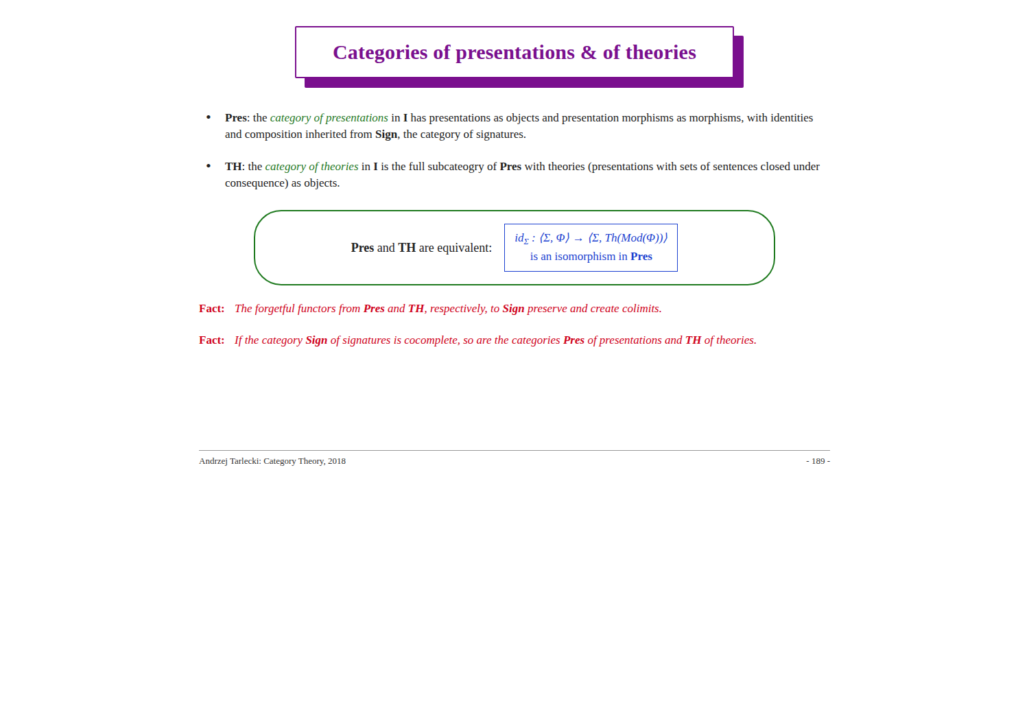Categories of presentations & of theories
Pres: the category of presentations in I has presentations as objects and presentation morphisms as morphisms, with identities and composition inherited from Sign, the category of signatures.
TH: the category of theories in I is the full subcateogry of Pres with theories (presentations with sets of sentences closed under consequence) as objects.
Pres and TH are equivalent:
idΣ : ⟨Σ, Φ⟩ → ⟨Σ, Th(Mod(Φ))⟩
is an isomorphism in Pres
Fact: The forgetful functors from Pres and TH, respectively, to Sign preserve and create colimits.
Fact: If the category Sign of signatures is cocomplete, so are the categories Pres of presentations and TH of theories.
Andrzej Tarlecki: Category Theory, 2018 - 189 -